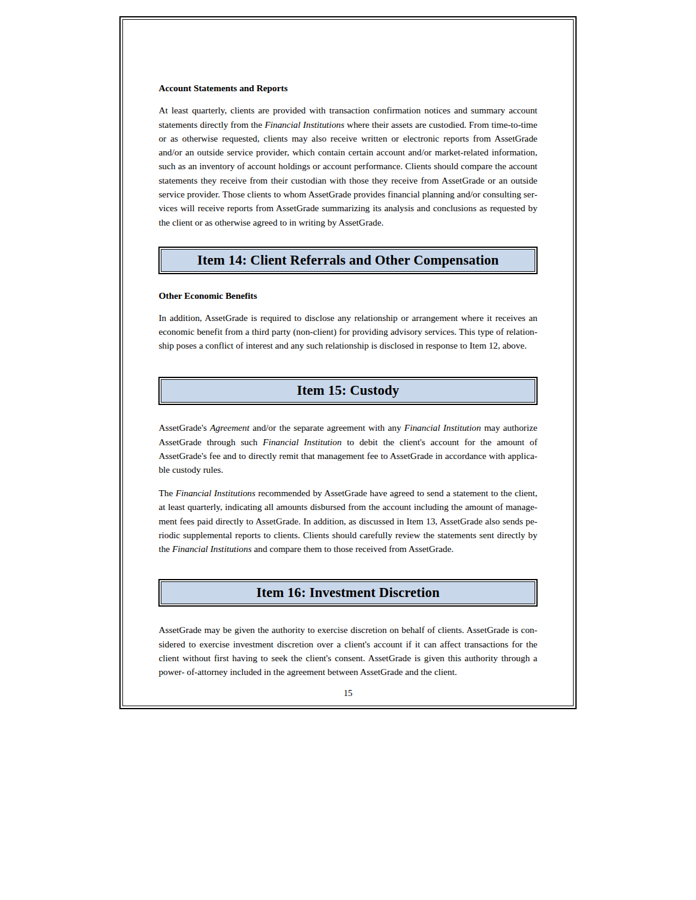Account Statements and Reports
At least quarterly, clients are provided with transaction confirmation notices and summary account statements directly from the Financial Institutions where their assets are custodied. From time-to-time or as otherwise requested, clients may also receive written or electronic reports from AssetGrade and/or an outside service provider, which contain certain account and/or market-related information, such as an inventory of account holdings or account performance. Clients should compare the account statements they receive from their custodian with those they receive from AssetGrade or an outside service provider. Those clients to whom AssetGrade provides financial planning and/or consulting services will receive reports from AssetGrade summarizing its analysis and conclusions as requested by the client or as otherwise agreed to in writing by AssetGrade.
Item 14: Client Referrals and Other Compensation
Other Economic Benefits
In addition, AssetGrade is required to disclose any relationship or arrangement where it receives an economic benefit from a third party (non-client) for providing advisory services. This type of relationship poses a conflict of interest and any such relationship is disclosed in response to Item 12, above.
Item 15: Custody
AssetGrade's Agreement and/or the separate agreement with any Financial Institution may authorize AssetGrade through such Financial Institution to debit the client's account for the amount of AssetGrade's fee and to directly remit that management fee to AssetGrade in accordance with applicable custody rules.
The Financial Institutions recommended by AssetGrade have agreed to send a statement to the client, at least quarterly, indicating all amounts disbursed from the account including the amount of management fees paid directly to AssetGrade. In addition, as discussed in Item 13, AssetGrade also sends periodic supplemental reports to clients. Clients should carefully review the statements sent directly by the Financial Institutions and compare them to those received from AssetGrade.
Item 16: Investment Discretion
AssetGrade may be given the authority to exercise discretion on behalf of clients. AssetGrade is considered to exercise investment discretion over a client's account if it can affect transactions for the client without first having to seek the client's consent. AssetGrade is given this authority through a power- of-attorney included in the agreement between AssetGrade and the client.
15